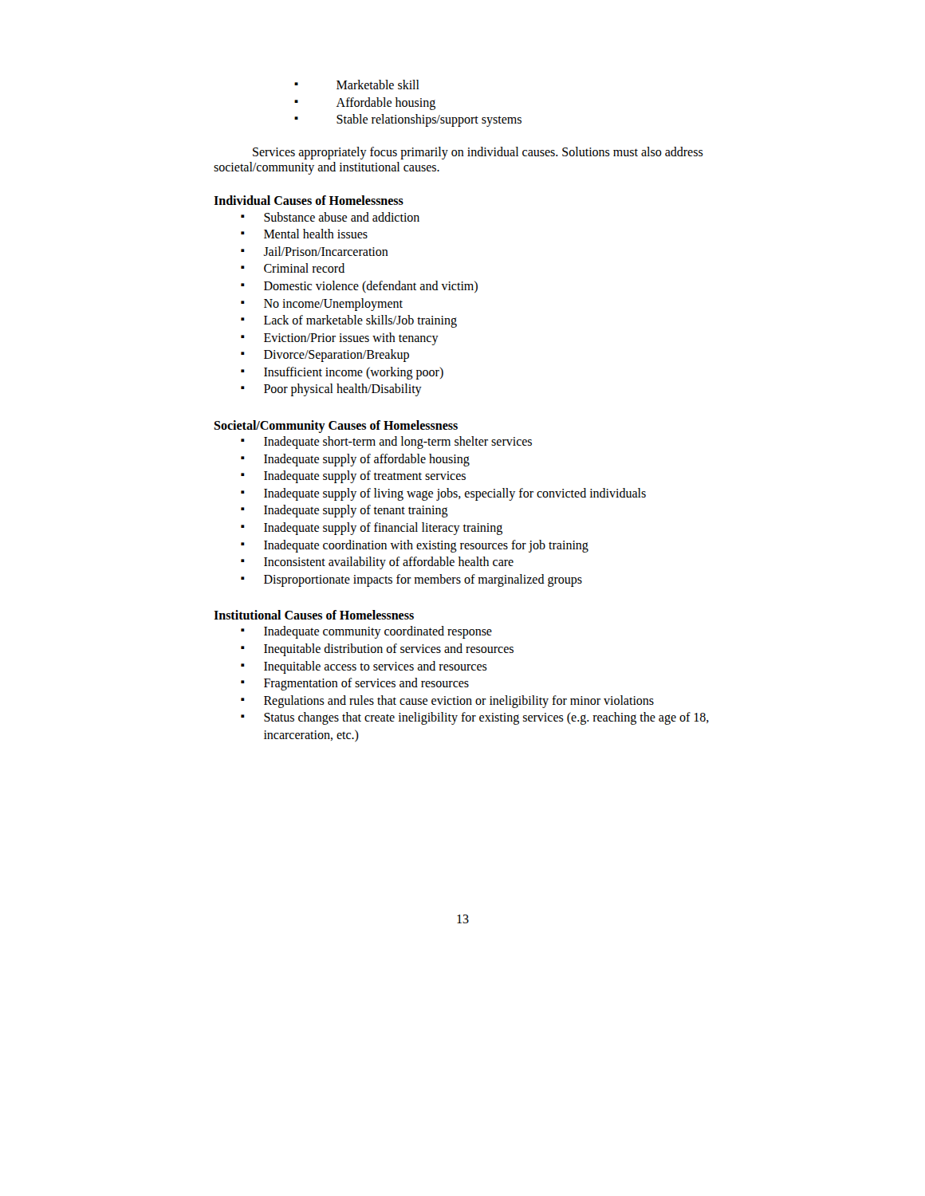Marketable skill
Affordable housing
Stable relationships/support systems
Services appropriately focus primarily on individual causes. Solutions must also address societal/community and institutional causes.
Individual Causes of Homelessness
Substance abuse and addiction
Mental health issues
Jail/Prison/Incarceration
Criminal record
Domestic violence (defendant and victim)
No income/Unemployment
Lack of marketable skills/Job training
Eviction/Prior issues with tenancy
Divorce/Separation/Breakup
Insufficient income (working poor)
Poor physical health/Disability
Societal/Community Causes of Homelessness
Inadequate short-term and long-term shelter services
Inadequate supply of affordable housing
Inadequate supply of treatment services
Inadequate supply of living wage jobs, especially for convicted individuals
Inadequate supply of tenant training
Inadequate supply of financial literacy training
Inadequate coordination with existing resources for job training
Inconsistent availability of affordable health care
Disproportionate impacts for members of marginalized groups
Institutional Causes of Homelessness
Inadequate community coordinated response
Inequitable distribution of services and resources
Inequitable access to services and resources
Fragmentation of services and resources
Regulations and rules that cause eviction or ineligibility for minor violations
Status changes that create ineligibility for existing services (e.g. reaching the age of 18, incarceration, etc.)
13